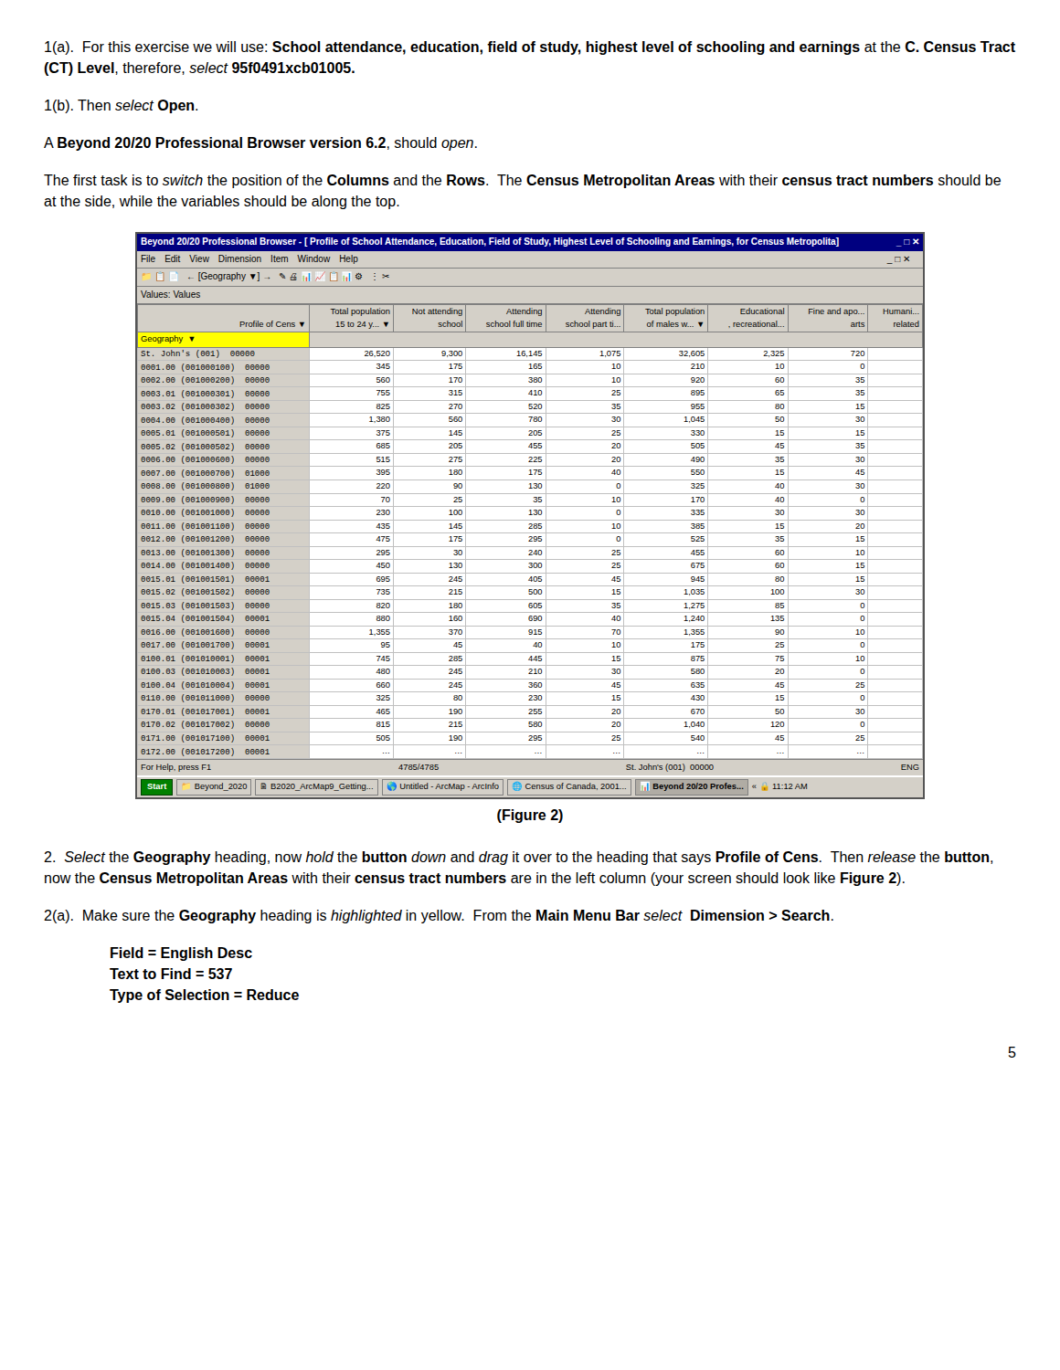1(a). For this exercise we will use: School attendance, education, field of study, highest level of schooling and earnings at the C. Census Tract (CT) Level, therefore, select 95f0491xcb01005.
1(b). Then select Open.
A Beyond 20/20 Professional Browser version 6.2, should open.
The first task is to switch the position of the Columns and the Rows. The Census Metropolitan Areas with their census tract numbers should be at the side, while the variables should be along the top.
Beyond 20/20 Professional Browser - [ Profile of School Attendance, Education, Field of Study, Highest Level of Schooling and Earnings, for Census Metropolita] _ □ ✕
File Edit View Dimension Item Window Help _ □ ✕
📁 📋 📄 ← [Geography ▼] → ✎ 🖨 📊 📈 📋 📊 ⚙ ⋮ ✂
Values: Values
| Profile of Cens ▼ | Total population 15 to 24 y... ▼ | Not attending school | Attending school full time | Attending school part ti... | Total population of males w... ▼ | Educational , recreational... | Fine and apo... arts | Humani... related |
| --- | --- | --- | --- | --- | --- | --- | --- | --- |
| Geography ▼ | |
| St. John's (001) 00000 | 26,520 | 9,300 | 16,145 | 1,075 | 32,605 | 2,325 | 720 | |
| 0001.00 (001000100) 00000 | 345 | 175 | 165 | 10 | 210 | 10 | 0 | |
| 0002.00 (001000200) 00000 | 560 | 170 | 380 | 10 | 920 | 60 | 35 | |
| 0003.01 (001000301) 00000 | 755 | 315 | 410 | 25 | 895 | 65 | 35 | |
| 0003.02 (001000302) 00000 | 825 | 270 | 520 | 35 | 955 | 80 | 15 | |
| 0004.00 (001000400) 00000 | 1,380 | 560 | 780 | 30 | 1,045 | 50 | 30 | |
| 0005.01 (001000501) 00000 | 375 | 145 | 205 | 25 | 330 | 15 | 15 | |
| 0005.02 (001000502) 00000 | 685 | 205 | 455 | 20 | 505 | 45 | 35 | |
| 0006.00 (001000600) 00000 | 515 | 275 | 225 | 20 | 490 | 35 | 30 | |
| 0007.00 (001000700) 01000 | 395 | 180 | 175 | 40 | 550 | 15 | 45 | |
| 0008.00 (001000800) 01000 | 220 | 90 | 130 | 0 | 325 | 40 | 30 | |
| 0009.00 (001000900) 00000 | 70 | 25 | 35 | 10 | 170 | 40 | 0 | |
| 0010.00 (001001000) 00000 | 230 | 100 | 130 | 0 | 335 | 30 | 30 | |
| 0011.00 (001001100) 00000 | 435 | 145 | 285 | 10 | 385 | 15 | 20 | |
| 0012.00 (001001200) 00000 | 475 | 175 | 295 | 0 | 525 | 35 | 15 | |
| 0013.00 (001001300) 00000 | 295 | 30 | 240 | 25 | 455 | 60 | 10 | |
| 0014.00 (001001400) 00000 | 450 | 130 | 300 | 25 | 675 | 60 | 15 | |
| 0015.01 (001001501) 00001 | 695 | 245 | 405 | 45 | 945 | 80 | 15 | |
| 0015.02 (001001502) 00000 | 735 | 215 | 500 | 15 | 1,035 | 100 | 30 | |
| 0015.03 (001001503) 00000 | 820 | 180 | 605 | 35 | 1,275 | 85 | 0 | |
| 0015.04 (001001504) 00001 | 880 | 160 | 690 | 40 | 1,240 | 135 | 0 | |
| 0016.00 (001001600) 00000 | 1,355 | 370 | 915 | 70 | 1,355 | 90 | 10 | |
| 0017.00 (001001700) 00001 | 95 | 45 | 40 | 10 | 175 | 25 | 0 | |
| 0100.01 (001010001) 00001 | 745 | 285 | 445 | 15 | 875 | 75 | 10 | |
| 0100.03 (001010003) 00001 | 480 | 245 | 210 | 30 | 580 | 20 | 0 | |
| 0100.04 (001010004) 00001 | 660 | 245 | 360 | 45 | 635 | 45 | 25 | |
| 0110.00 (001011000) 00000 | 325 | 80 | 230 | 15 | 430 | 15 | 0 | |
| 0170.01 (001017001) 00001 | 465 | 190 | 255 | 20 | 670 | 50 | 30 | |
| 0170.02 (001017002) 00000 | 815 | 215 | 580 | 20 | 1,040 | 120 | 0 | |
| 0171.00 (001017100) 00001 | 505 | 190 | 295 | 25 | 540 | 45 | 25 | |
| 0172.00 (001017200) 00001 | … | … | … | … | … | … | … | |
For Help, press F1 4785/4785 St. John's (001) 00000 ENG
Start 📁 Beyond_2020 🗎 B2020_ArcMap9_Getting... 🌎 Untitled - ArcMap - ArcInfo 🌐 Census of Canada, 2001... 📊 Beyond 20/20 Profes... « 🔒 11:12 AM
(Figure 2)
2. Select the Geography heading, now hold the button down and drag it over to the heading that says Profile of Cens. Then release the button, now the Census Metropolitan Areas with their census tract numbers are in the left column (your screen should look like Figure 2).
2(a). Make sure the Geography heading is highlighted in yellow. From the Main Menu Bar select Dimension > Search.
Field = English Desc
Text to Find = 537
Type of Selection = Reduce
5